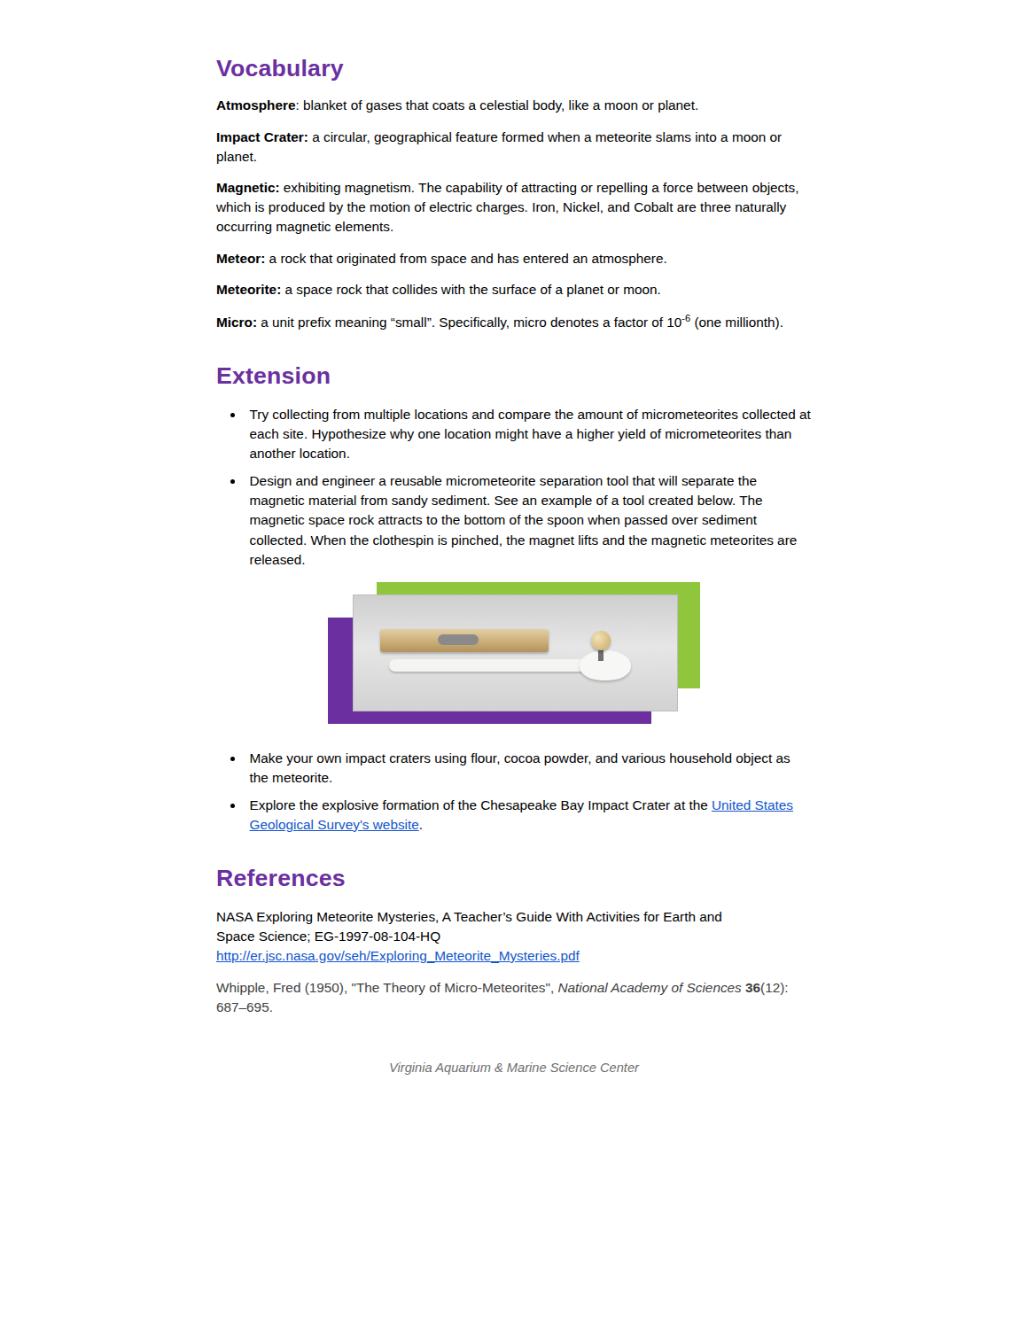Vocabulary
Atmosphere: blanket of gases that coats a celestial body, like a moon or planet.
Impact Crater: a circular, geographical feature formed when a meteorite slams into a moon or planet.
Magnetic: exhibiting magnetism. The capability of attracting or repelling a force between objects, which is produced by the motion of electric charges. Iron, Nickel, and Cobalt are three naturally occurring magnetic elements.
Meteor: a rock that originated from space and has entered an atmosphere.
Meteorite: a space rock that collides with the surface of a planet or moon.
Micro: a unit prefix meaning “small”. Specifically, micro denotes a factor of 10-6 (one millionth).
Extension
Try collecting from multiple locations and compare the amount of micrometeorites collected at each site. Hypothesize why one location might have a higher yield of micrometeorites than another location.
Design and engineer a reusable micrometeorite separation tool that will separate the magnetic material from sandy sediment. See an example of a tool created below. The magnetic space rock attracts to the bottom of the spoon when passed over sediment collected. When the clothespin is pinched, the magnet lifts and the magnetic meteorites are released.
Make your own impact craters using flour, cocoa powder, and various household object as the meteorite.
Explore the explosive formation of the Chesapeake Bay Impact Crater at the United States Geological Survey's website.
References
NASA Exploring Meteorite Mysteries, A Teacher’s Guide With Activities for Earth and
Space Science; EG-1997-08-104-HQ
http://er.jsc.nasa.gov/seh/Exploring_Meteorite_Mysteries.pdf
Whipple, Fred (1950), "The Theory of Micro-Meteorites", National Academy of Sciences 36(12): 687–695.
Virginia Aquarium & Marine Science Center